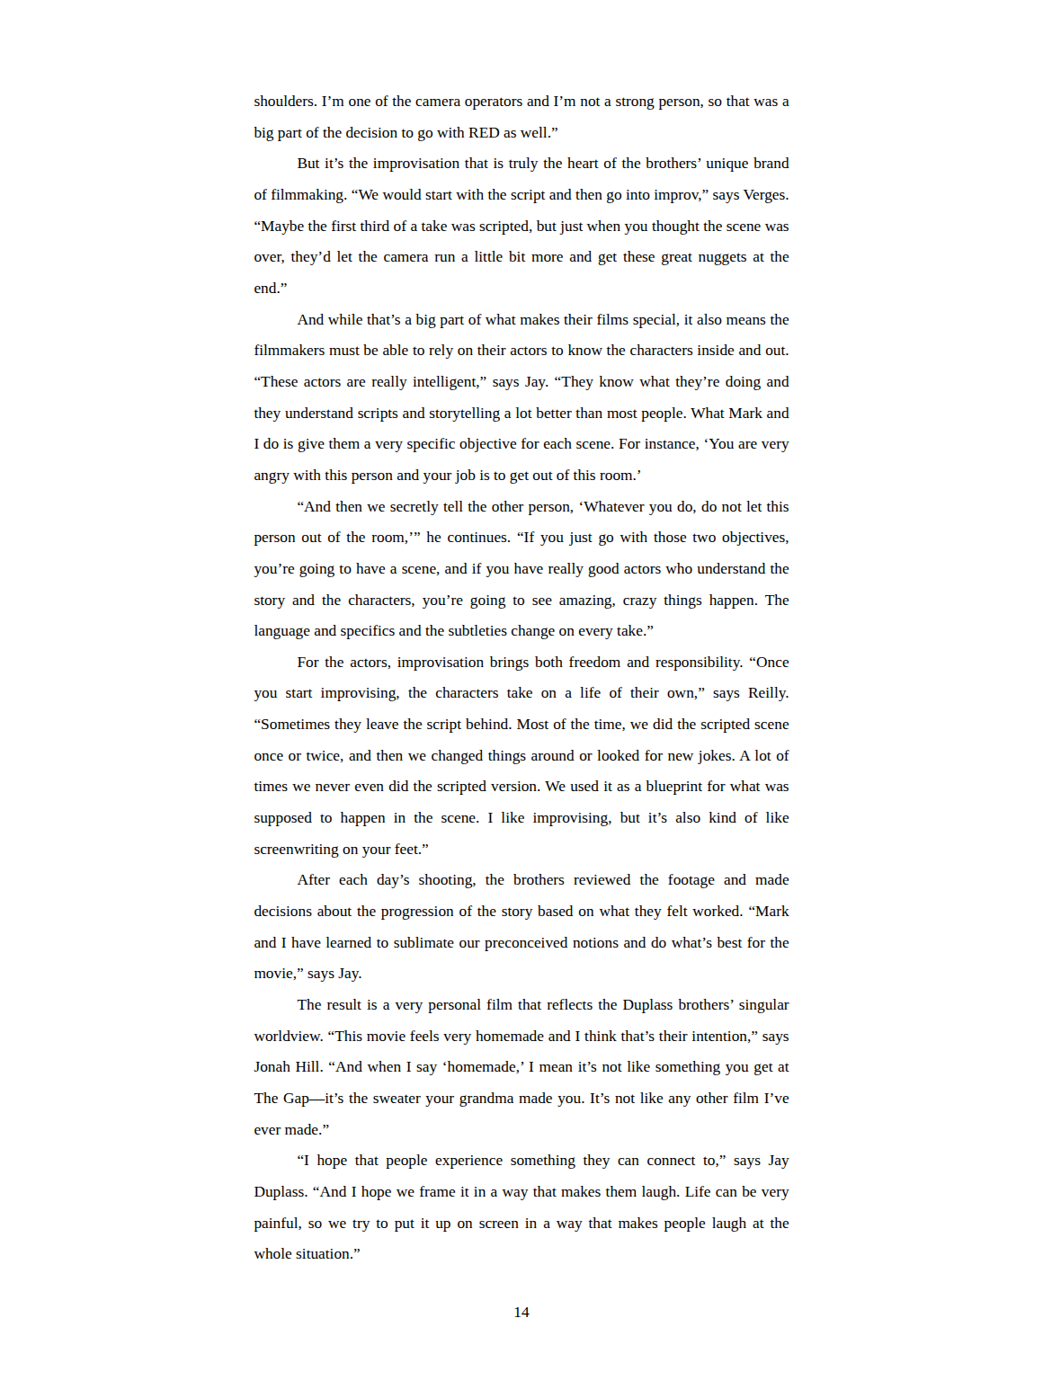shoulders. I’m one of the camera operators and I’m not a strong person, so that was a big part of the decision to go with RED as well.”
But it’s the improvisation that is truly the heart of the brothers’ unique brand of filmmaking. “We would start with the script and then go into improv,” says Verges. “Maybe the first third of a take was scripted, but just when you thought the scene was over, they’d let the camera run a little bit more and get these great nuggets at the end.”
And while that’s a big part of what makes their films special, it also means the filmmakers must be able to rely on their actors to know the characters inside and out. “These actors are really intelligent,” says Jay. “They know what they’re doing and they understand scripts and storytelling a lot better than most people. What Mark and I do is give them a very specific objective for each scene. For instance, ‘You are very angry with this person and your job is to get out of this room.’
“And then we secretly tell the other person, ‘Whatever you do, do not let this person out of the room,’” he continues. “If you just go with those two objectives, you’re going to have a scene, and if you have really good actors who understand the story and the characters, you’re going to see amazing, crazy things happen. The language and specifics and the subtleties change on every take.”
For the actors, improvisation brings both freedom and responsibility. “Once you start improvising, the characters take on a life of their own,” says Reilly. “Sometimes they leave the script behind. Most of the time, we did the scripted scene once or twice, and then we changed things around or looked for new jokes. A lot of times we never even did the scripted version. We used it as a blueprint for what was supposed to happen in the scene. I like improvising, but it’s also kind of like screenwriting on your feet.”
After each day’s shooting, the brothers reviewed the footage and made decisions about the progression of the story based on what they felt worked. “Mark and I have learned to sublimate our preconceived notions and do what’s best for the movie,” says Jay.
The result is a very personal film that reflects the Duplass brothers’ singular worldview. “This movie feels very homemade and I think that’s their intention,” says Jonah Hill. “And when I say ‘homemade,’ I mean it’s not like something you get at The Gap—it’s the sweater your grandma made you. It’s not like any other film I’ve ever made.”
“I hope that people experience something they can connect to,” says Jay Duplass. “And I hope we frame it in a way that makes them laugh. Life can be very painful, so we try to put it up on screen in a way that makes people laugh at the whole situation.”
14